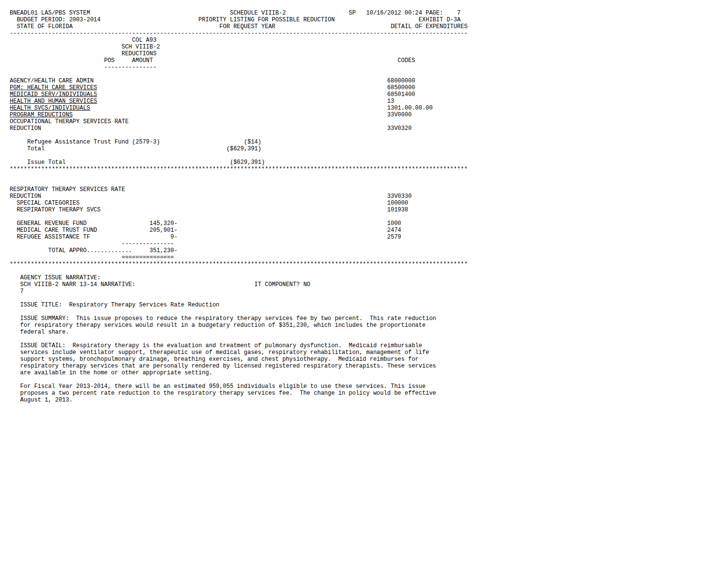BNEADL01 LAS/PBS SYSTEM SCHEDULE VIIIB-2 SP 10/16/2012 00:24 PAGE: 7 BUDGET PERIOD: 2003-2014 PRIORITY LISTING FOR POSSIBLE REDUCTION EXHIBIT D-3A STATE OF FLORIDA FOR REQUEST YEAR DETAIL OF EXPENDITURES ----------------------------------------------------------------------------------------------------------------------------------- COL A93 SCH VIIIB-2 REDUCTIONS POS AMOUNT CODES --------------- AGENCY/HEALTH CARE ADMIN 68000000 PGM: HEALTH CARE SERVICES 68500000 MEDICAID SERV/INDIVIDUALS 68501400 HEALTH AND HUMAN SERVICES 13 HEALTH SVCS/INDIVIDUALS 1301.00.00.00 PROGRAM REDUCTIONS 33V0000 OCCUPATIONAL THERAPY SERVICES RATE REDUCTION 33V0320 Refugee Assistance Trust Fund (2579-3) ($14) Total ($629,391) Issue Total ($629,391) *********************************************************************************************************************************** RESPIRATORY THERAPY SERVICES RATE REDUCTION 33V0330 SPECIAL CATEGORIES 100000 RESPIRATORY THERAPY SVCS 101938 GENERAL REVENUE FUND 145,320- 1000 MEDICAL CARE TRUST FUND 205,901- 2474 REFUGEE ASSISTANCE TF 9- 2579 --------------- TOTAL APPRO............. 351,230- =============== *********************************************************************************************************************************** AGENCY ISSUE NARRATIVE: SCH VIIIB-2 NARR 13-14 NARRATIVE: IT COMPONENT? NO 7 ISSUE TITLE: Respiratory Therapy Services Rate Reduction ISSUE SUMMARY: This issue proposes to reduce the respiratory therapy services fee by two percent. This rate reduction for respiratory therapy services would result in a budgetary reduction of $351,230, which includes the proportionate federal share. ISSUE DETAIL: Respiratory therapy is the evaluation and treatment of pulmonary dysfunction. Medicaid reimbursable services include ventilator support, therapeutic use of medical gases, respiratory rehabilitation, management of life support systems, bronchopulmonary drainage, breathing exercises, and chest physiotherapy. Medicaid reimburses for respiratory therapy services that are personally rendered by licensed registered respiratory therapists. These services are available in the home or other appropriate setting. For Fiscal Year 2013-2014, there will be an estimated 959,055 individuals eligible to use these services. This issue proposes a two percent rate reduction to the respiratory therapy services fee. The change in policy would be effective August 1, 2013.